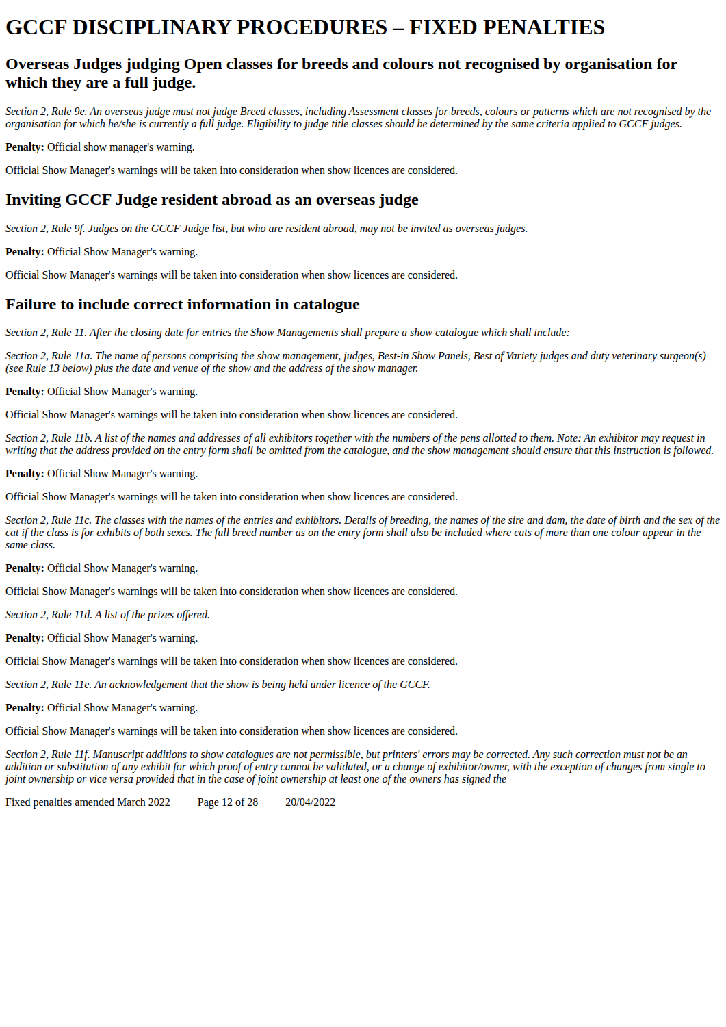GCCF DISCIPLINARY PROCEDURES – FIXED PENALTIES
Overseas Judges judging Open classes for breeds and colours not recognised by organisation for which they are a full judge.
Section 2, Rule 9e. An overseas judge must not judge Breed classes, including Assessment classes for breeds, colours or patterns which are not recognised by the organisation for which he/she is currently a full judge. Eligibility to judge title classes should be determined by the same criteria applied to GCCF judges.
Penalty: Official show manager's warning.
Official Show Manager's warnings will be taken into consideration when show licences are considered.
Inviting GCCF Judge resident abroad as an overseas judge
Section 2, Rule 9f. Judges on the GCCF Judge list, but who are resident abroad, may not be invited as overseas judges.
Penalty: Official Show Manager's warning.
Official Show Manager's warnings will be taken into consideration when show licences are considered.
Failure to include correct information in catalogue
Section 2, Rule 11. After the closing date for entries the Show Managements shall prepare a show catalogue which shall include:
Section 2, Rule 11a. The name of persons comprising the show management, judges, Best-in Show Panels, Best of Variety judges and duty veterinary surgeon(s) (see Rule 13 below) plus the date and venue of the show and the address of the show manager.
Penalty: Official Show Manager's warning.
Official Show Manager's warnings will be taken into consideration when show licences are considered.
Section 2, Rule 11b. A list of the names and addresses of all exhibitors together with the numbers of the pens allotted to them. Note: An exhibitor may request in writing that the address provided on the entry form shall be omitted from the catalogue, and the show management should ensure that this instruction is followed.
Penalty: Official Show Manager's warning.
Official Show Manager's warnings will be taken into consideration when show licences are considered.
Section 2, Rule 11c. The classes with the names of the entries and exhibitors. Details of breeding, the names of the sire and dam, the date of birth and the sex of the cat if the class is for exhibits of both sexes. The full breed number as on the entry form shall also be included where cats of more than one colour appear in the same class.
Penalty: Official Show Manager's warning.
Official Show Manager's warnings will be taken into consideration when show licences are considered.
Section 2, Rule 11d. A list of the prizes offered.
Penalty: Official Show Manager's warning.
Official Show Manager's warnings will be taken into consideration when show licences are considered.
Section 2, Rule 11e. An acknowledgement that the show is being held under licence of the GCCF.
Penalty: Official Show Manager's warning.
Official Show Manager's warnings will be taken into consideration when show licences are considered.
Section 2, Rule 11f. Manuscript additions to show catalogues are not permissible, but printers' errors may be corrected. Any such correction must not be an addition or substitution of any exhibit for which proof of entry cannot be validated, or a change of exhibitor/owner, with the exception of changes from single to joint ownership or vice versa provided that in the case of joint ownership at least one of the owners has signed the
Fixed penalties amended March 2022 Page 12 of 28 20/04/2022